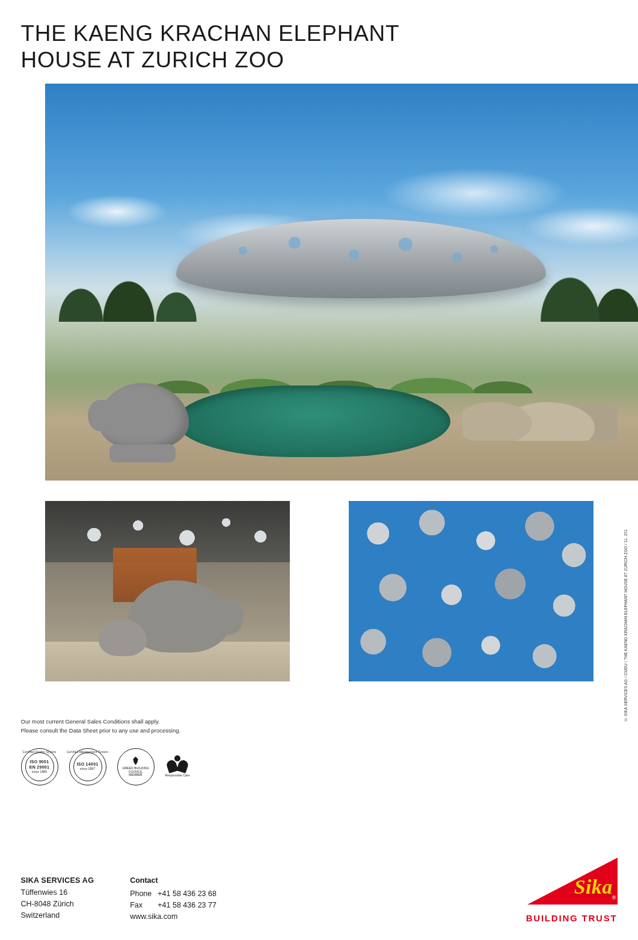The Kaeng Krachan Elephant
House at Zurich Zoo
© SIKA SERVICES AG / CMDU / THE KAENG KRACHAN ELEPHANT HOUSE AT ZURICH ZOO / 11. 2014 / 310 / ID 52744
Our most current General Sales Conditions shall apply.
Please consult the Data Sheet prior to any use and processing.
Certified Quality System
ISO 9001
EN 29001
since 1986
Certified Management System
ISO 14001
since 1997
GREEN BUILDING
COUNCIL
MEMBER
Responsible Care
SIKA SERVICES AG
Tüffenwies 16
CH-8048 Zürich
Switzerland
Contact
| Phone | +41 58 436 23 68 |
| Fax | +41 58 436 23 77 |
| www.sika.com |
Sika
®
BUILDING TRUST